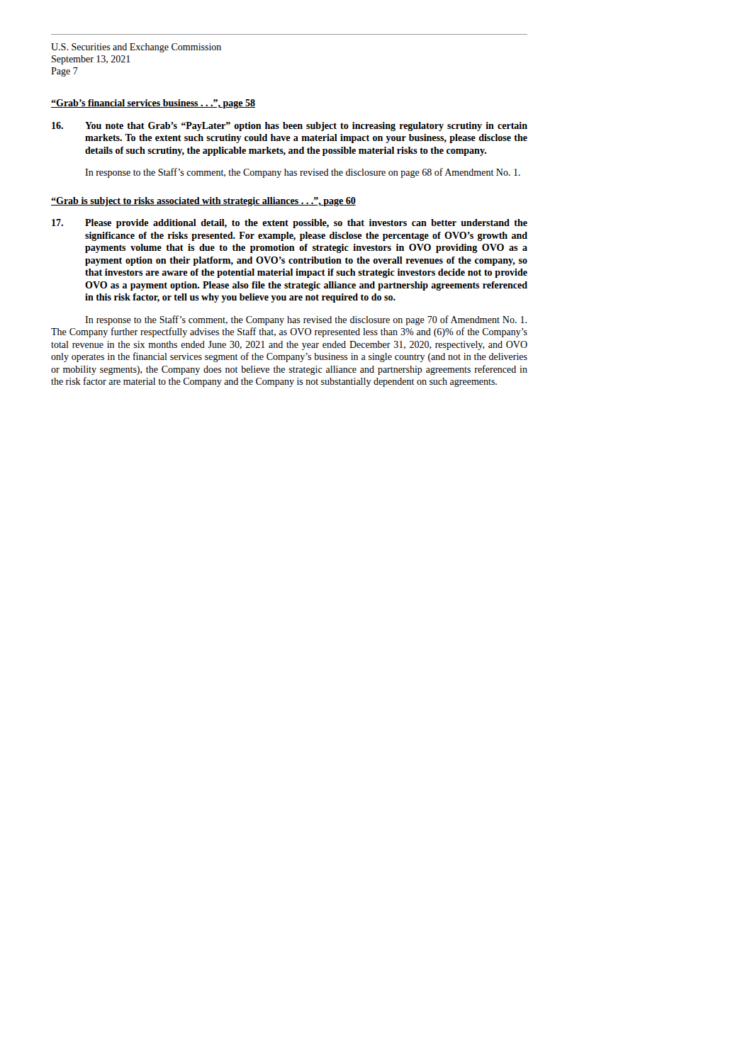U.S. Securities and Exchange Commission
September 13, 2021
Page 7
“Grab’s financial services business . . .”, page 58
16. You note that Grab’s “PayLater” option has been subject to increasing regulatory scrutiny in certain markets. To the extent such scrutiny could have a material impact on your business, please disclose the details of such scrutiny, the applicable markets, and the possible material risks to the company.
In response to the Staff’s comment, the Company has revised the disclosure on page 68 of Amendment No. 1.
“Grab is subject to risks associated with strategic alliances . . .”, page 60
17. Please provide additional detail, to the extent possible, so that investors can better understand the significance of the risks presented. For example, please disclose the percentage of OVO’s growth and payments volume that is due to the promotion of strategic investors in OVO providing OVO as a payment option on their platform, and OVO’s contribution to the overall revenues of the company, so that investors are aware of the potential material impact if such strategic investors decide not to provide OVO as a payment option. Please also file the strategic alliance and partnership agreements referenced in this risk factor, or tell us why you believe you are not required to do so.
In response to the Staff’s comment, the Company has revised the disclosure on page 70 of Amendment No. 1. The Company further respectfully advises the Staff that, as OVO represented less than 3% and (6)% of the Company’s total revenue in the six months ended June 30, 2021 and the year ended December 31, 2020, respectively, and OVO only operates in the financial services segment of the Company’s business in a single country (and not in the deliveries or mobility segments), the Company does not believe the strategic alliance and partnership agreements referenced in the risk factor are material to the Company and the Company is not substantially dependent on such agreements.